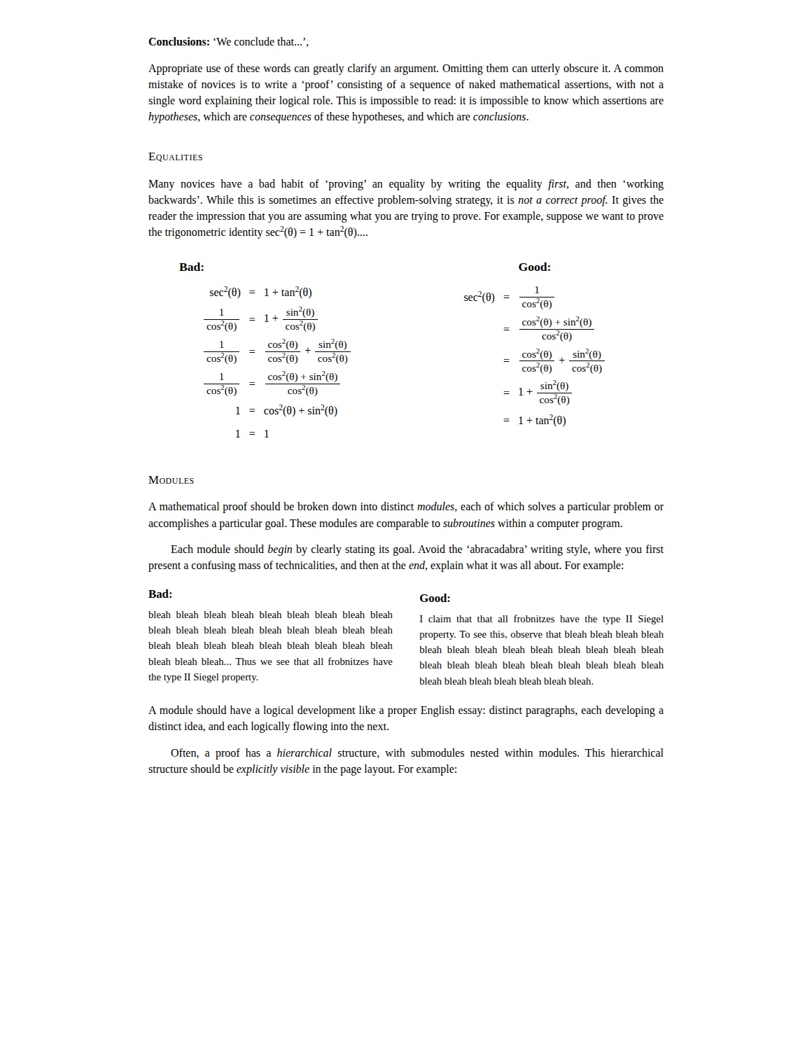Conclusions: ‘We conclude that...’,
Appropriate use of these words can greatly clarify an argument. Omitting them can utterly obscure it. A common mistake of novices is to write a ‘proof’ consisting of a sequence of naked mathematical assertions, with not a single word explaining their logical role. This is impossible to read: it is impossible to know which assertions are hypotheses, which are consequences of these hypotheses, and which are conclusions.
Equalities
Many novices have a bad habit of ‘proving’ an equality by writing the equality first, and then ‘working backwards’. While this is sometimes an effective problem-solving strategy, it is not a correct proof. It gives the reader the impression that you are assuming what you are trying to prove. For example, suppose we want to prove the trigonometric identity sec2(θ) = 1 + tan2(θ)....
| Bad: / sec 2 (θ) / = / 1 + tan 2 (θ) / / 1 cos 2 (θ) / = / 1 + sin 2 (θ) cos 2 (θ) / / 1 cos 2 (θ) / = / cos 2 (θ) cos 2 (θ) + sin 2 (θ) cos 2 (θ) / / 1 cos 2 (θ) / = / cos 2 (θ) + sin 2 (θ) cos 2 (θ) / / 1 / = / cos 2 (θ) + sin 2 (θ) / / 1 / = / 1 / | Good: / sec 2 (θ) / = / 1 cos 2 (θ) / / / = / cos 2 (θ) + sin 2 (θ) cos 2 (θ) / / / = / cos 2 (θ) cos 2 (θ) + sin 2 (θ) cos 2 (θ) / / / = / 1 + sin 2 (θ) cos 2 (θ) / / / = / 1 + tan 2 (θ) / |
Modules
A mathematical proof should be broken down into distinct modules, each of which solves a particular problem or accomplishes a particular goal. These modules are comparable to subroutines within a computer program.
Each module should begin by clearly stating its goal. Avoid the ‘abracadabra’ writing style, where you first present a confusing mass of technicalities, and then at the end, explain what it was all about. For example:
| Bad: bleah bleah bleah bleah bleah bleah bleah bleah bleah bleah bleah bleah bleah bleah bleah bleah bleah bleah bleah bleah bleah bleah bleah bleah bleah bleah bleah bleah bleah bleah... Thus we see that all frobnitzes have the type II Siegel property. | Good: I claim that that all frobnitzes have the type II Siegel property. To see this, observe that bleah bleah bleah bleah bleah bleah bleah bleah bleah bleah bleah bleah bleah bleah bleah bleah bleah bleah bleah bleah bleah bleah bleah bleah bleah bleah bleah bleah bleah. |
A module should have a logical development like a proper English essay: distinct paragraphs, each developing a distinct idea, and each logically flowing into the next.
Often, a proof has a hierarchical structure, with submodules nested within modules. This hierarchical structure should be explicitly visible in the page layout. For example: